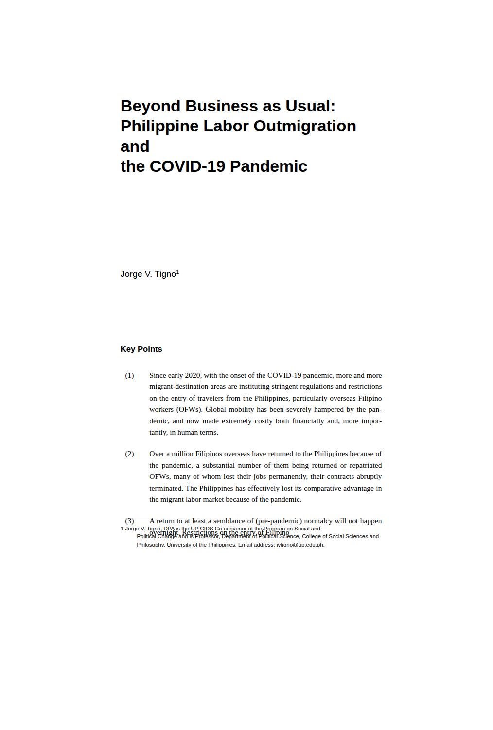Beyond Business as Usual:
Philippine Labor Outmigration and
the COVID-19 Pandemic
Jorge V. Tigno1
Key Points
(1) Since early 2020, with the onset of the COVID-19 pandemic, more and more migrant-destination areas are instituting stringent regulations and restrictions on the entry of travelers from the Philippines, particularly overseas Filipino workers (OFWs). Global mobility has been severely hampered by the pandemic, and now made extremely costly both financially and, more importantly, in human terms.
(2) Over a million Filipinos overseas have returned to the Philippines because of the pandemic, a substantial number of them being returned or repatriated OFWs, many of whom lost their jobs permanently, their contracts abruptly terminated. The Philippines has effectively lost its comparative advantage in the migrant labor market because of the pandemic.
(3) A return to at least a semblance of (pre-pandemic) normalcy will not happen overnight. Restrictions on the entry of Filipino
1 Jorge V. Tigno, DPA is the UP CIDS Co-convenor of the Program on Social andPolitical Change and is Professor, Department of Political Science, College of Social Sciences and Philosophy, University of the Philippines. Email address: jvtigno@up.edu.ph.